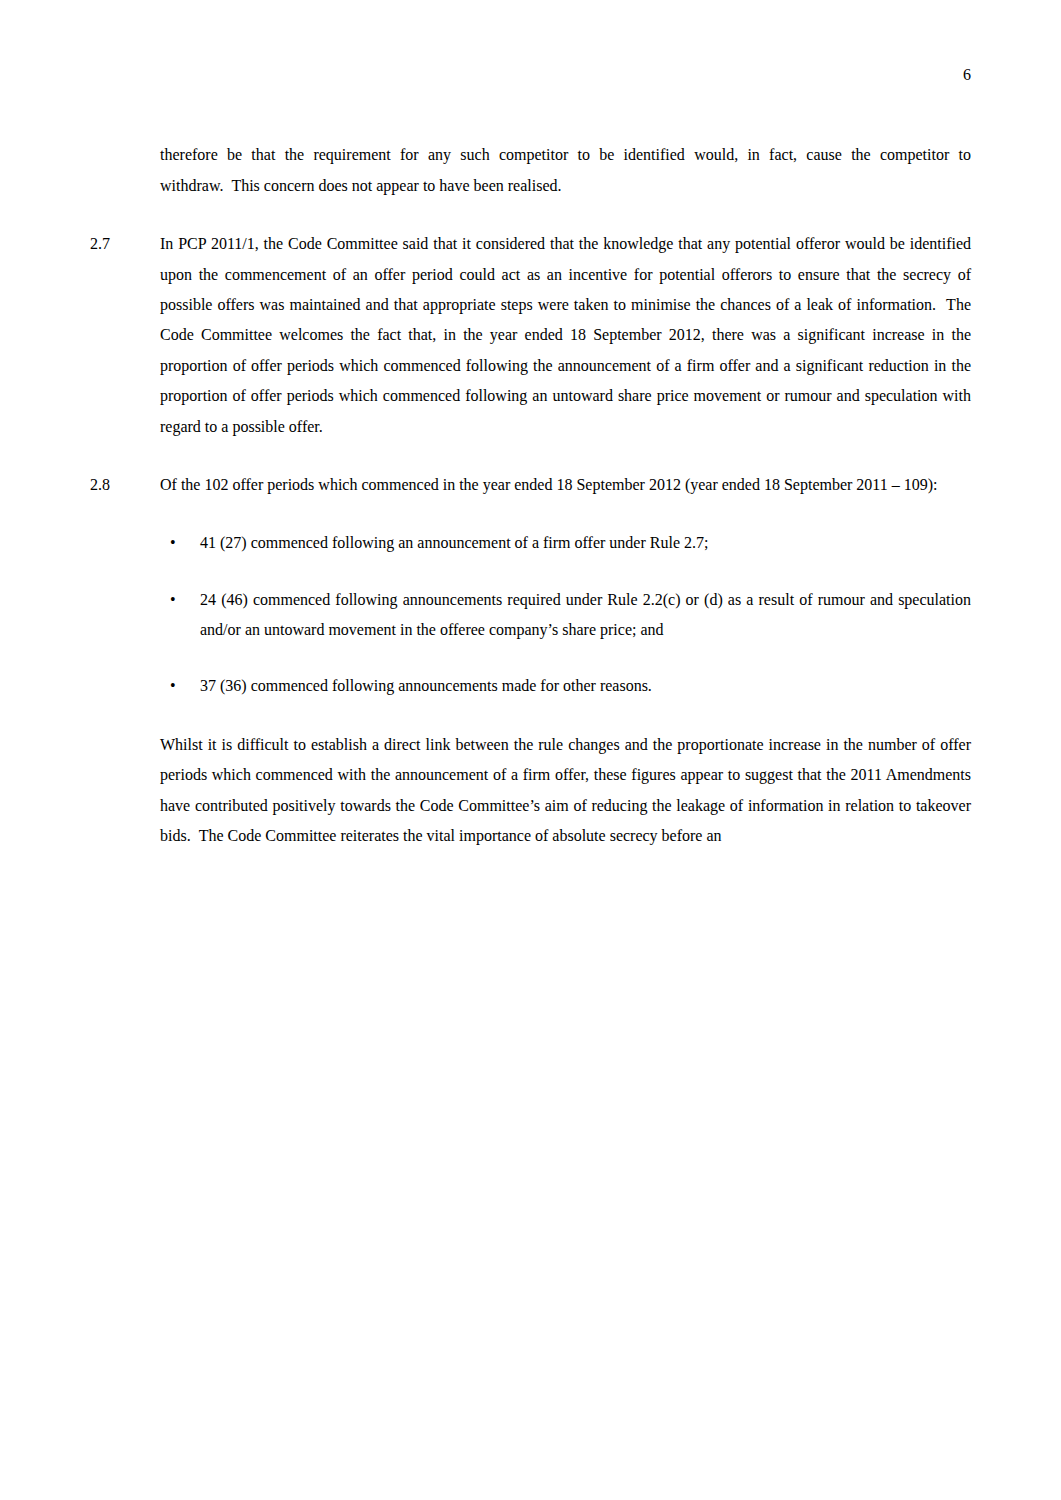6
therefore be that the requirement for any such competitor to be identified would, in fact, cause the competitor to withdraw. This concern does not appear to have been realised.
2.7
In PCP 2011/1, the Code Committee said that it considered that the knowledge that any potential offeror would be identified upon the commencement of an offer period could act as an incentive for potential offerors to ensure that the secrecy of possible offers was maintained and that appropriate steps were taken to minimise the chances of a leak of information. The Code Committee welcomes the fact that, in the year ended 18 September 2012, there was a significant increase in the proportion of offer periods which commenced following the announcement of a firm offer and a significant reduction in the proportion of offer periods which commenced following an untoward share price movement or rumour and speculation with regard to a possible offer.
2.8
Of the 102 offer periods which commenced in the year ended 18 September 2012 (year ended 18 September 2011 – 109):
41 (27) commenced following an announcement of a firm offer under Rule 2.7;
24 (46) commenced following announcements required under Rule 2.2(c) or (d) as a result of rumour and speculation and/or an untoward movement in the offeree company’s share price; and
37 (36) commenced following announcements made for other reasons.
Whilst it is difficult to establish a direct link between the rule changes and the proportionate increase in the number of offer periods which commenced with the announcement of a firm offer, these figures appear to suggest that the 2011 Amendments have contributed positively towards the Code Committee’s aim of reducing the leakage of information in relation to takeover bids. The Code Committee reiterates the vital importance of absolute secrecy before an